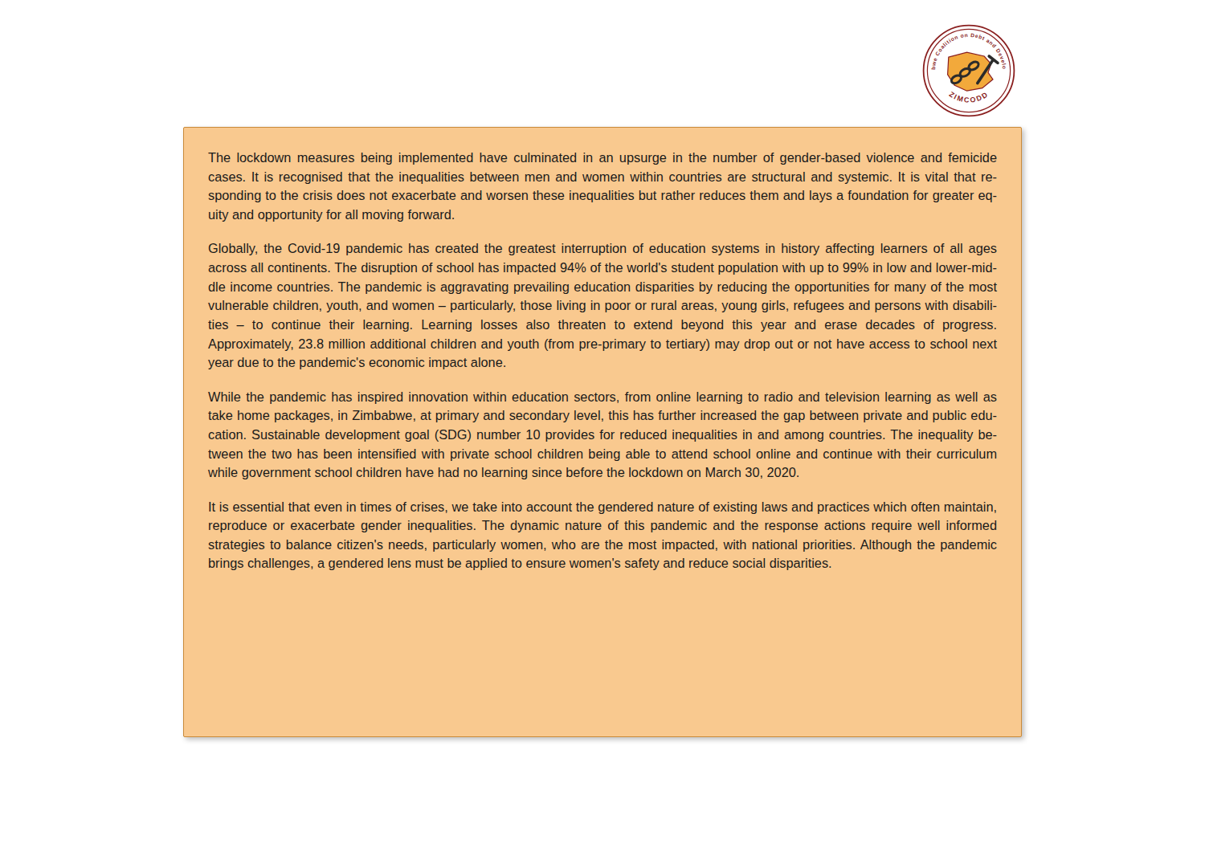Zimbabwe Coalition on Debt and Development ZIMCODD
The lockdown measures being implemented have culminated in an upsurge in the number of gender-based violence and femicide cases. It is recognised that the inequalities between men and women within countries are structural and systemic. It is vital that responding to the crisis does not exacerbate and worsen these inequalities but rather reduces them and lays a foundation for greater equity and opportunity for all moving forward.
Globally, the Covid-19 pandemic has created the greatest interruption of education systems in history affecting learners of all ages across all continents. The disruption of school has impacted 94% of the world's student population with up to 99% in low and lower-middle income countries. The pandemic is aggravating prevailing education disparities by reducing the opportunities for many of the most vulnerable children, youth, and women – particularly, those living in poor or rural areas, young girls, refugees and persons with disabilities – to continue their learning. Learning losses also threaten to extend beyond this year and erase decades of progress. Approximately, 23.8 million additional children and youth (from pre-primary to tertiary) may drop out or not have access to school next year due to the pandemic's economic impact alone.
While the pandemic has inspired innovation within education sectors, from online learning to radio and television learning as well as take home packages, in Zimbabwe, at primary and secondary level, this has further increased the gap between private and public education. Sustainable development goal (SDG) number 10 provides for reduced inequalities in and among countries. The inequality between the two has been intensified with private school children being able to attend school online and continue with their curriculum while government school children have had no learning since before the lockdown on March 30, 2020.
It is essential that even in times of crises, we take into account the gendered nature of existing laws and practices which often maintain, reproduce or exacerbate gender inequalities. The dynamic nature of this pandemic and the response actions require well informed strategies to balance citizen's needs, particularly women, who are the most impacted, with national priorities. Although the pandemic brings challenges, a gendered lens must be applied to ensure women's safety and reduce social disparities.